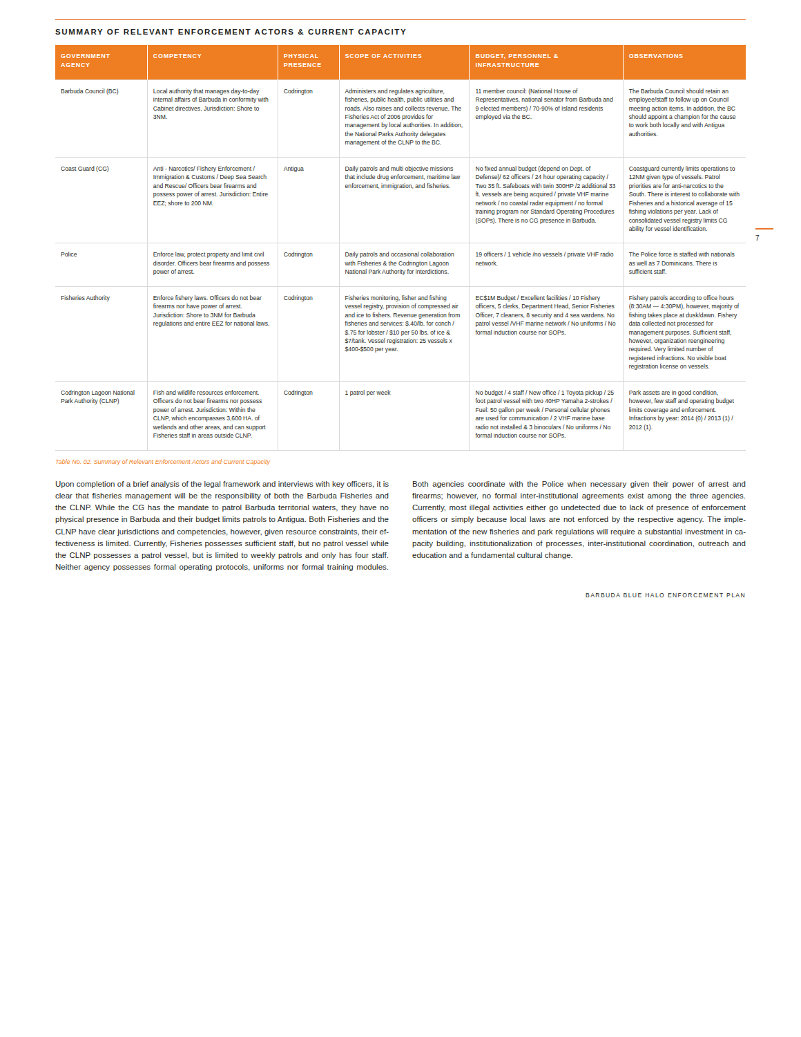Summary of Relevant Enforcement Actors & Current Capacity
7
| Government Agency | Competency | Physical Presence | Scope of Activities | Budget, Personnel & Infrastructure | Observations |
| --- | --- | --- | --- | --- | --- |
| Barbuda Council (BC) | Local authority that manages day-to-day internal affairs of Barbuda in conformity with Cabinet directives. Jurisdiction: Shore to 3NM. | Codrington | Administers and regulates agriculture, fisheries, public health, public utilities and roads. Also raises and collects revenue. The Fisheries Act of 2006 provides for management by local authorities. In addition, the National Parks Authority delegates management of the CLNP to the BC. | 11 member council: (National House of Representatives, national senator from Barbuda and 9 elected members) / 70-90% of Island residents employed via the BC. | The Barbuda Council should retain an employee/staff to follow up on Council meeting action items. In addition, the BC should appoint a champion for the cause to work both locally and with Antigua authorities. |
| Coast Guard (CG) | Anti - Narcotics/ Fishery Enforcement / Immigration & Customs / Deep Sea Search and Rescue/ Officers bear firearms and possess power of arrest. Jurisdiction: Entire EEZ; shore to 200 NM. | Antigua | Daily patrols and multi objective missions that include drug enforcement, maritime law enforcement, immigration, and fisheries. | No fixed annual budget (depend on Dept. of Defense)/ 62 officers / 24 hour operating capacity / Two 35 ft. Safeboats with twin 300HP /2 additional 33 ft. vessels are being acquired / private VHF marine network / no coastal radar equipment / no formal training program nor Standard Operating Procedures (SOPs). There is no CG presence in Barbuda. | Coastguard currently limits operations to 12NM given type of vessels. Patrol priorities are for anti-narcotics to the South. There is interest to collaborate with Fisheries and a historical average of 15 fishing violations per year. Lack of consolidated vessel registry limits CG ability for vessel identification. |
| Police | Enforce law, protect property and limit civil disorder. Officers bear firearms and possess power of arrest. | Codrington | Daily patrols and occasional collaboration with Fisheries & the Codrington Lagoon National Park Authority for interdictions. | 19 officers / 1 vehicle /no vessels / private VHF radio network. | The Police force is staffed with nationals as well as 7 Dominicans. There is sufficient staff. |
| Fisheries Authority | Enforce fishery laws. Officers do not bear firearms nor have power of arrest. Jurisdiction: Shore to 3NM for Barbuda regulations and entire EEZ for national laws. | Codrington | Fisheries monitoring, fisher and fishing vessel registry, provision of compressed air and ice to fishers. Revenue generation from fisheries and services: $.40/lb. for conch / $.75 for lobster / $10 per 50 lbs. of ice & $7/tank. Vessel registration: 25 vessels x $400-$500 per year. | EC$1M Budget / Excellent facilities / 10 Fishery officers, 5 clerks, Department Head, Senior Fisheries Officer, 7 cleaners, 8 security and 4 sea wardens. No patrol vessel /VHF marine network / No uniforms / No formal induction course nor SOPs. | Fishery patrols according to office hours (8:30AM — 4:30PM), however, majority of fishing takes place at dusk/dawn. Fishery data collected not processed for management purposes. Sufficient staff, however, organization reengineering required. Very limited number of registered infractions. No visible boat registration license on vessels. |
| Codrington Lagoon National Park Authority (CLNP) | Fish and wildlife resources enforcement. Officers do not bear firearms nor possess power of arrest. Jurisdiction: Within the CLNP, which encompasses 3,600 HA. of wetlands and other areas, and can support Fisheries staff in areas outside CLNP. | Codrington | 1 patrol per week | No budget / 4 staff / New office / 1 Toyota pickup / 25 foot patrol vessel with two 40HP Yamaha 2-strokes / Fuel: 50 gallon per week / Personal cellular phones are used for communication / 2 VHF marine base radio not installed & 3 binoculars / No uniforms / No formal induction course nor SOPs. | Park assets are in good condition, however, few staff and operating budget limits coverage and enforcement. Infractions by year: 2014 (0) / 2013 (1) / 2012 (1). |
Table No. 02. Summary of Relevant Enforcement Actors and Current Capacity
Upon completion of a brief analysis of the legal framework and interviews with key officers, it is clear that fisheries management will be the responsibility of both the Barbuda Fisheries and the CLNP. While the CG has the mandate to patrol Barbuda territorial waters, they have no physical presence in Barbuda and their budget limits patrols to Antigua. Both Fisheries and the CLNP have clear jurisdictions and competencies, however, given resource constraints, their effectiveness is limited. Currently, Fisheries possesses sufficient staff, but no patrol vessel while the CLNP possesses a patrol vessel, but is limited to weekly patrols and only has four staff. Neither agency possesses formal operating protocols, uniforms nor formal training modules. Both agencies coordinate with the Police when necessary given their power of arrest and firearms; however, no formal inter-institutional agreements exist among the three agencies. Currently, most illegal activities either go undetected due to lack of presence of enforcement officers or simply because local laws are not enforced by the respective agency. The implementation of the new fisheries and park regulations will require a substantial investment in capacity building, institutionalization of processes, inter-institutional coordination, outreach and education and a fundamental cultural change.
Barbuda Blue Halo Enforcement Plan